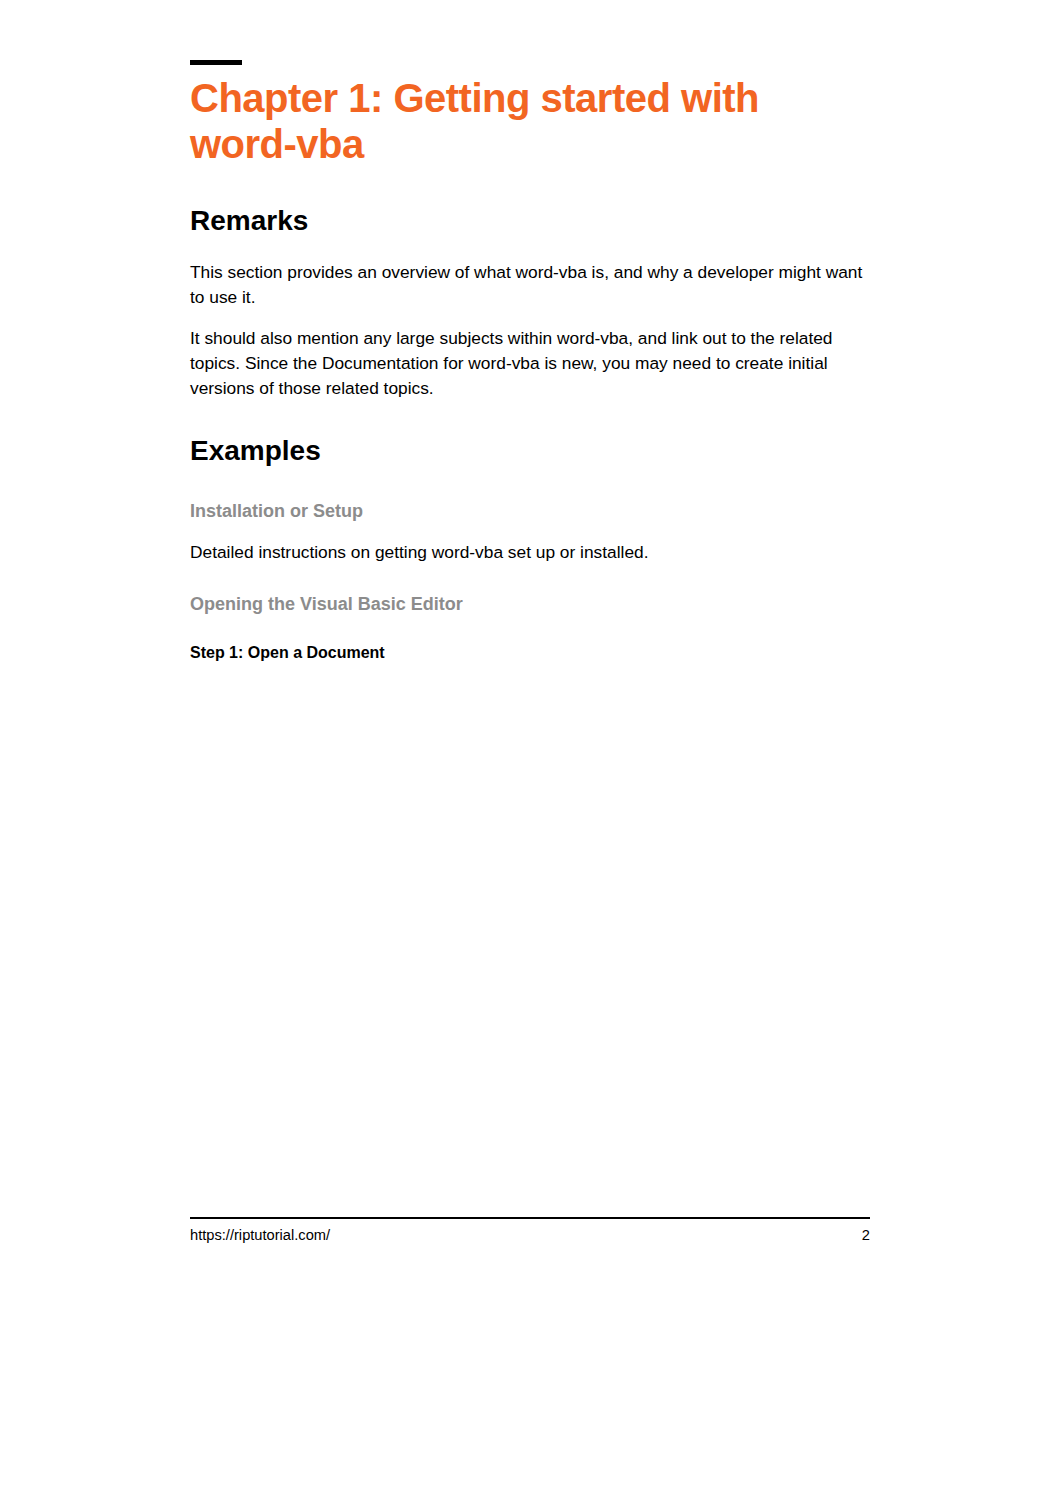Chapter 1: Getting started with word-vba
Remarks
This section provides an overview of what word-vba is, and why a developer might want to use it.
It should also mention any large subjects within word-vba, and link out to the related topics. Since the Documentation for word-vba is new, you may need to create initial versions of those related topics.
Examples
Installation or Setup
Detailed instructions on getting word-vba set up or installed.
Opening the Visual Basic Editor
Step 1: Open a Document
https://riptutorial.com/ 2